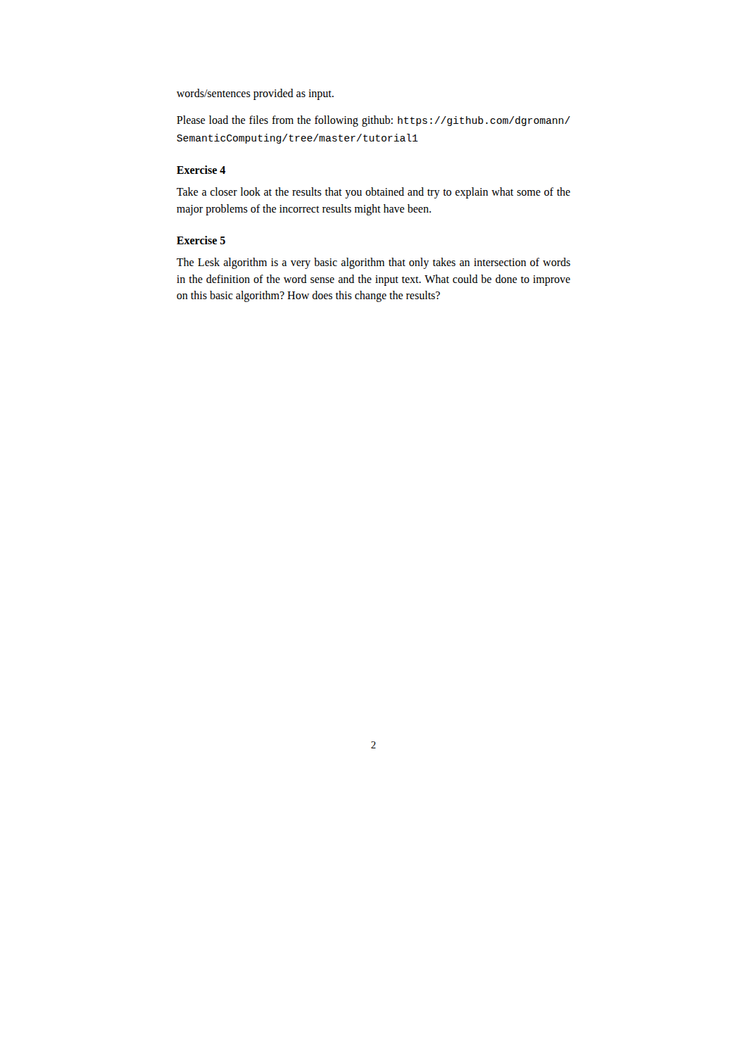words/sentences provided as input.
Please load the files from the following github: https://github.com/dgromann/SemanticComputing/tree/master/tutorial1
Exercise 4
Take a closer look at the results that you obtained and try to explain what some of the major problems of the incorrect results might have been.
Exercise 5
The Lesk algorithm is a very basic algorithm that only takes an intersection of words in the definition of the word sense and the input text. What could be done to improve on this basic algorithm? How does this change the results?
2